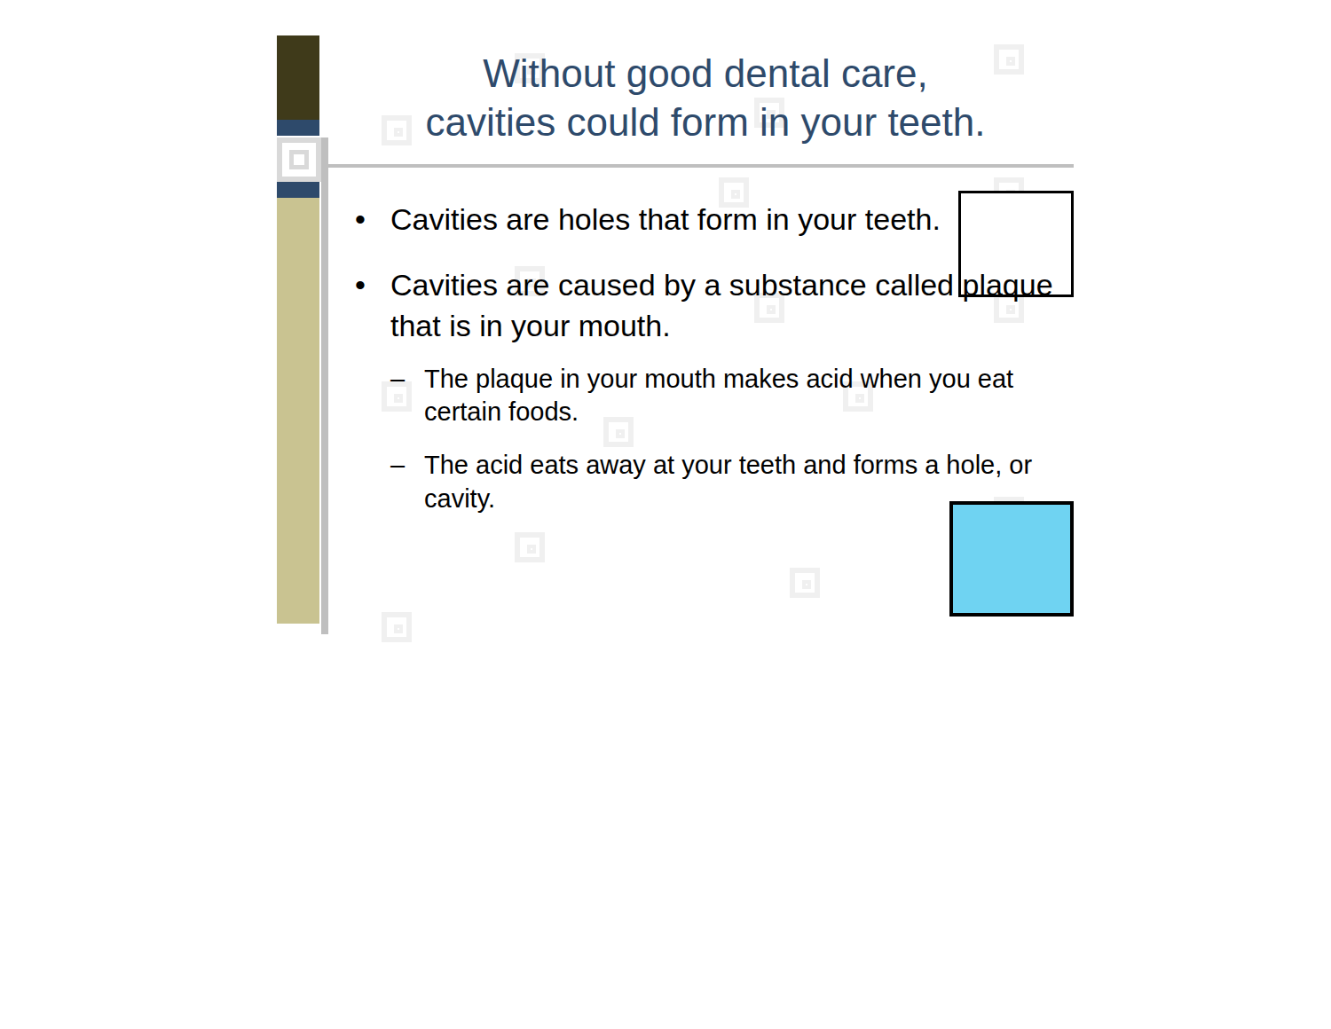Without good dental care,
cavities could form in your teeth.
Cavities are holes that form in your teeth.
Cavities are caused by a substance called plaque that is in your mouth.
The plaque in your mouth makes acid when you eat certain foods.
The acid eats away at your teeth and forms a hole, or cavity.